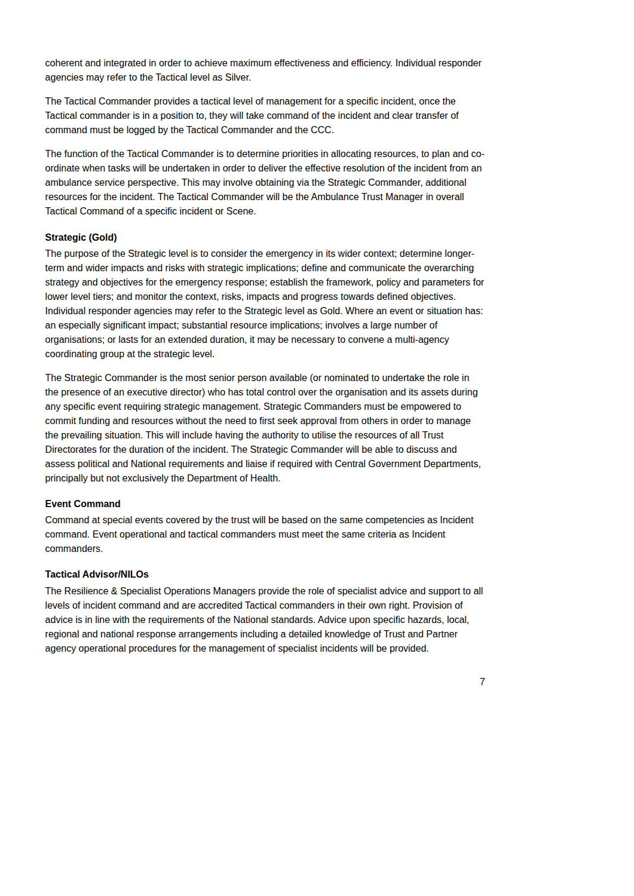coherent and integrated in order to achieve maximum effectiveness and efficiency. Individual responder agencies may refer to the Tactical level as Silver.
The Tactical Commander provides a tactical level of management for a specific incident, once the Tactical commander is in a position to, they will take command of the incident and clear transfer of command must be logged by the Tactical Commander and the CCC.
The function of the Tactical Commander is to determine priorities in allocating resources, to plan and co-ordinate when tasks will be undertaken in order to deliver the effective resolution of the incident from an ambulance service perspective. This may involve obtaining via the Strategic Commander, additional resources for the incident. The Tactical Commander will be the Ambulance Trust Manager in overall Tactical Command of a specific incident or Scene.
Strategic (Gold)
The purpose of the Strategic level is to consider the emergency in its wider context; determine longer-term and wider impacts and risks with strategic implications; define and communicate the overarching strategy and objectives for the emergency response; establish the framework, policy and parameters for lower level tiers; and monitor the context, risks, impacts and progress towards defined objectives. Individual responder agencies may refer to the Strategic level as Gold. Where an event or situation has: an especially significant impact; substantial resource implications; involves a large number of organisations; or lasts for an extended duration, it may be necessary to convene a multi-agency coordinating group at the strategic level.
The Strategic Commander is the most senior person available (or nominated to undertake the role in the presence of an executive director) who has total control over the organisation and its assets during any specific event requiring strategic management. Strategic Commanders must be empowered to commit funding and resources without the need to first seek approval from others in order to manage the prevailing situation. This will include having the authority to utilise the resources of all Trust Directorates for the duration of the incident. The Strategic Commander will be able to discuss and assess political and National requirements and liaise if required with Central Government Departments, principally but not exclusively the Department of Health.
Event Command
Command at special events covered by the trust will be based on the same competencies as Incident command. Event operational and tactical commanders must meet the same criteria as Incident commanders.
Tactical Advisor/NILOs
The Resilience & Specialist Operations Managers provide the role of specialist advice and support to all levels of incident command and are accredited Tactical commanders in their own right. Provision of advice is in line with the requirements of the National standards. Advice upon specific hazards, local, regional and national response arrangements including a detailed knowledge of Trust and Partner agency operational procedures for the management of specialist incidents will be provided.
7